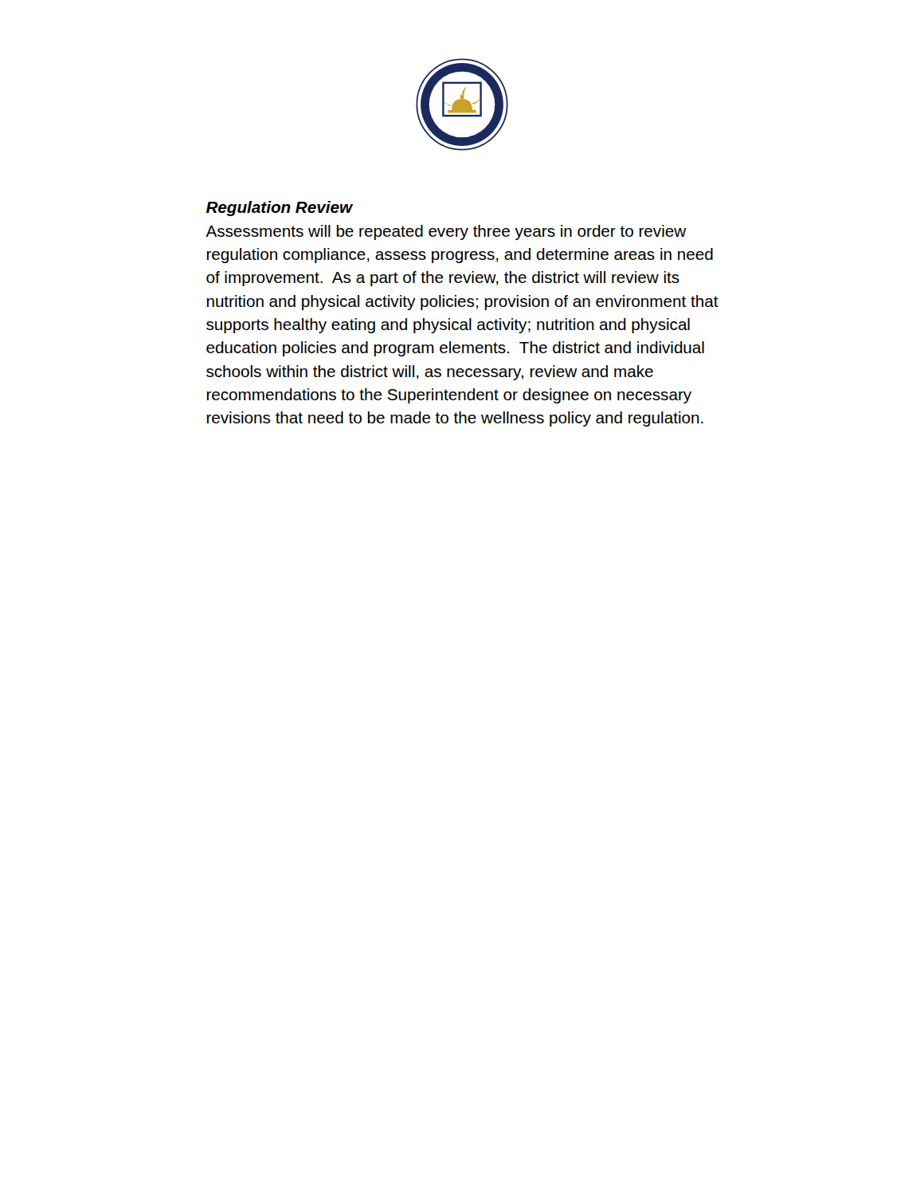THOMAS COUNTY SCHOOLS Teaching Children, Ensuring Success
Regulation Review
Assessments will be repeated every three years in order to review regulation compliance, assess progress, and determine areas in need of improvement. As a part of the review, the district will review its nutrition and physical activity policies; provision of an environment that supports healthy eating and physical activity; nutrition and physical education policies and program elements. The district and individual schools within the district will, as necessary, review and make recommendations to the Superintendent or designee on necessary revisions that need to be made to the wellness policy and regulation.